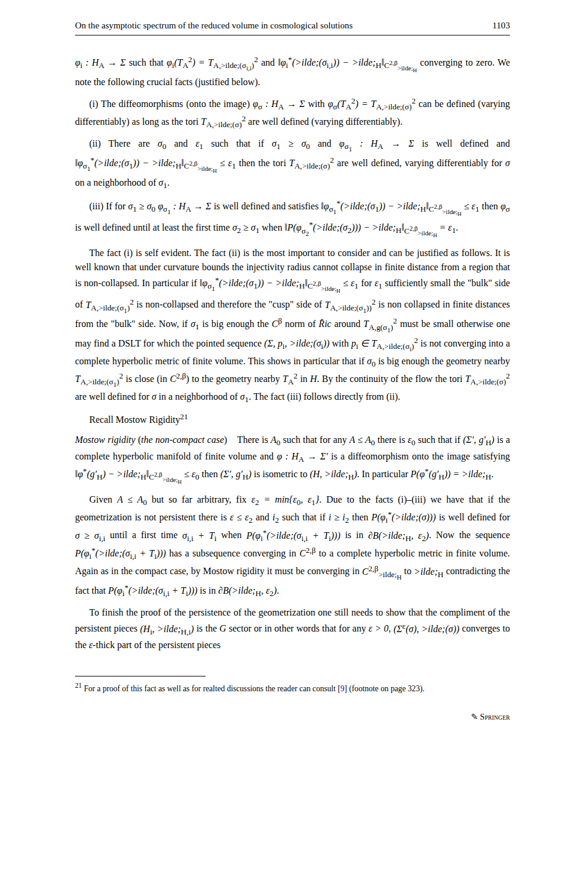On the asymptotic spectrum of the reduced volume in cosmological solutions 1103
φi : HA → Σ such that φi(TA2) = TA,>ilde;(σi,i)2 and ‖φi*(>ilde;(σi,i)) − >ilde;H‖C2,β>ilde;H converging to zero. We note the following crucial facts (justified below).
(i) The diffeomorphisms (onto the image) φσ : HA → Σ with φσ(TA2) = TA,>ilde;(σ)2 can be defined (varying differentiably) as long as the tori TA,>ilde;(σ)2 are well defined (varying differentiably).
(ii) There are σ0 and ε1 such that if σ1 ≥ σ0 and φσ1 : HA → Σ is well defined and ‖φσ1*(>ilde;(σ1)) − >ilde;H‖C2,β>ilde;H ≤ ε1 then the tori TA,>ilde;(σ)2 are well defined, varying differentiably for σ on a neighborhood of σ1.
(iii) If for σ1 ≥ σ0 φσ1 : HA → Σ is well defined and satisfies ‖φσ1*(>ilde;(σ1)) − >ilde;H‖C2,β>ilde;H ≤ ε1 then φσ is well defined until at least the first time σ2 ≥ σ1 when ‖P(φσ2*(>ilde;(σ2))) − >ilde;H‖C2,β>ilde;H = ε1.
The fact (i) is self evident. The fact (ii) is the most important to consider and can be justified as follows. It is well known that under curvature bounds the injectivity radius cannot collapse in finite distance from a region that is non-collapsed. In particular if ‖φσ1*(>ilde;(σ1)) − >ilde;H‖C2,β>ilde;H ≤ ε1 for ε1 sufficiently small the "bulk" side of TA,>ilde;(σ1)2 is non-collapsed and therefore the "cusp" side of TA,>ilde;(σ1))2 is non collapsed in finite distances from the "bulk" side. Now, if σ1 is big enough the Cβ norm of R̂ic around TA,g(σ1)2 must be small otherwise one may find a DSLT for which the pointed sequence (Σ, pi, >ilde;(σi)) with pi ∈ TA,>ilde;(σi)2 is not converging into a complete hyperbolic metric of finite volume. This shows in particular that if σ0 is big enough the geometry nearby TA,>ilde;(σ1)2 is close (in C2,β) to the geometry nearby TA2 in H. By the continuity of the flow the tori TA,>ilde;(σ)2 are well defined for σ in a neighborhood of σ1. The fact (iii) follows directly from (ii).
Recall Mostow Rigidity21
Mostow rigidity (the non-compact case) There is A0 such that for any A ≤ A0 there is ε0 such that if (Σ′, g′H) is a complete hyperbolic manifold of finite volume and φ : HA → Σ′ is a diffeomorphism onto the image satisfying ‖φ*(g′H) − >ilde;H‖C2,β>ilde;H ≤ ε0 then (Σ′, g′H) is isometric to (H, >ilde;H). In particular P(φ*(g′H)) = >ilde;H.
Given A ≤ A0 but so far arbitrary, fix ε2 = min{ε0, ε1}. Due to the facts (i)–(iii) we have that if the geometrization is not persistent there is ε ≤ ε2 and i2 such that if i ≥ i2 then P(φi*(>ilde;(σ))) is well defined for σ ≥ σi,i until a first time σi,i + Ti when P(φi*(>ilde;(σi,i + Ti))) is in ∂B(>ilde;H, ε2). Now the sequence P(φi*(>ilde;(σi,i + Ti))) has a subsequence converging in C2,β to a complete hyperbolic metric in finite volume. Again as in the compact case, by Mostow rigidity it must be converging in C2,β>ilde;H to >ilde;H contradicting the fact that P(φi*(>ilde;(σi,i + Ti))) is in ∂B(>ilde;H, ε2).
To finish the proof of the persistence of the geometrization one still needs to show that the compliment of the persistent pieces (Hi, >ilde;H,i) is the G sector or in other words that for any ε > 0, (Σε(σ), >ilde;(σ)) converges to the ε-thick part of the persistent pieces
21 For a proof of this fact as well as for realted discussions the reader can consult [9] (footnote on page 323).
✎ Springer